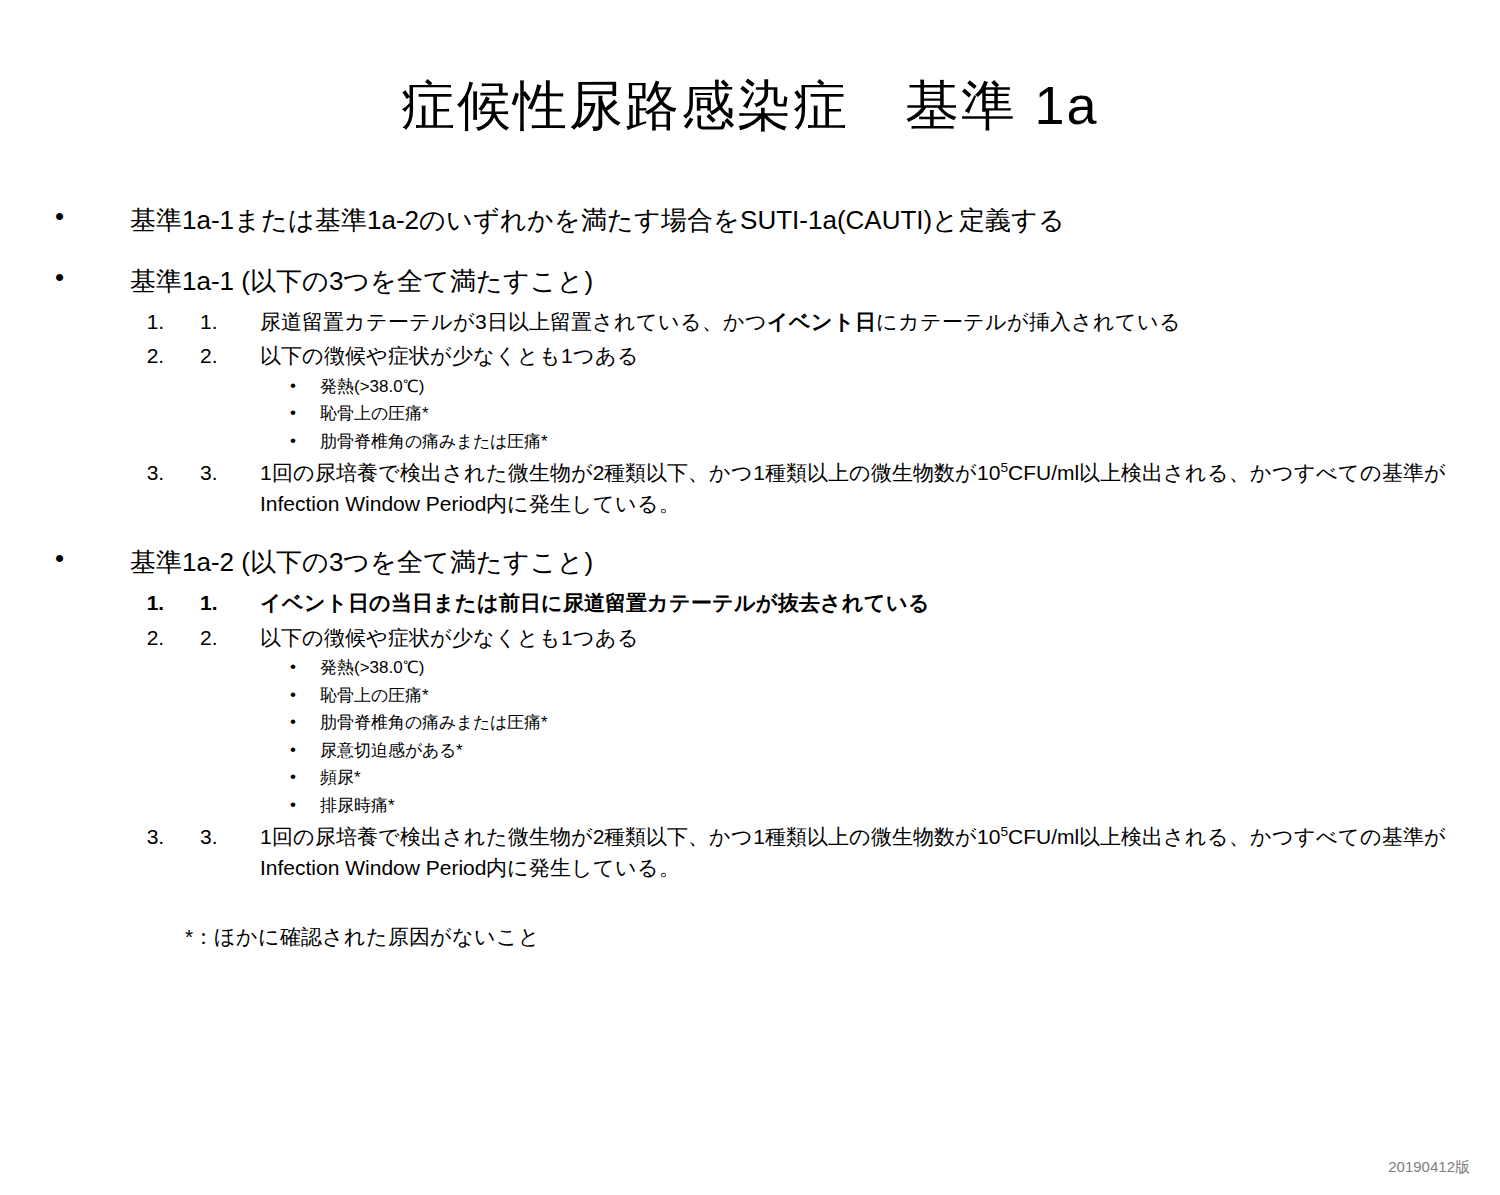症候性尿路感染症　基準 1a
基準1a-1または基準1a-2のいずれかを満たす場合をSUTI-1a(CAUTI)と定義する
基準1a-1 (以下の3つを全て満たすこと)
尿道留置カテーテルが3日以上留置されている、かつイベント日にカテーテルが挿入されている
以下の徴候や症状が少なくとも1つある
発熱(>38.0℃)
恥骨上の圧痛*
肋骨脊椎角の痛みまたは圧痛*
1回の尿培養で検出された微生物が2種類以下、かつ1種類以上の微生物数が105CFU/ml以上検出される、かつすべての基準がInfection Window Period内に発生している。
基準1a-2 (以下の3つを全て満たすこと)
イベント日の当日または前日に尿道留置カテーテルが抜去されている
以下の徴候や症状が少なくとも1つある
発熱(>38.0℃)
恥骨上の圧痛*
肋骨脊椎角の痛みまたは圧痛*
尿意切迫感がある*
頻尿*
排尿時痛*
1回の尿培養で検出された微生物が2種類以下、かつ1種類以上の微生物数が105CFU/ml以上検出される、かつすべての基準がInfection Window Period内に発生している。
*：ほかに確認された原因がないこと
20190412版